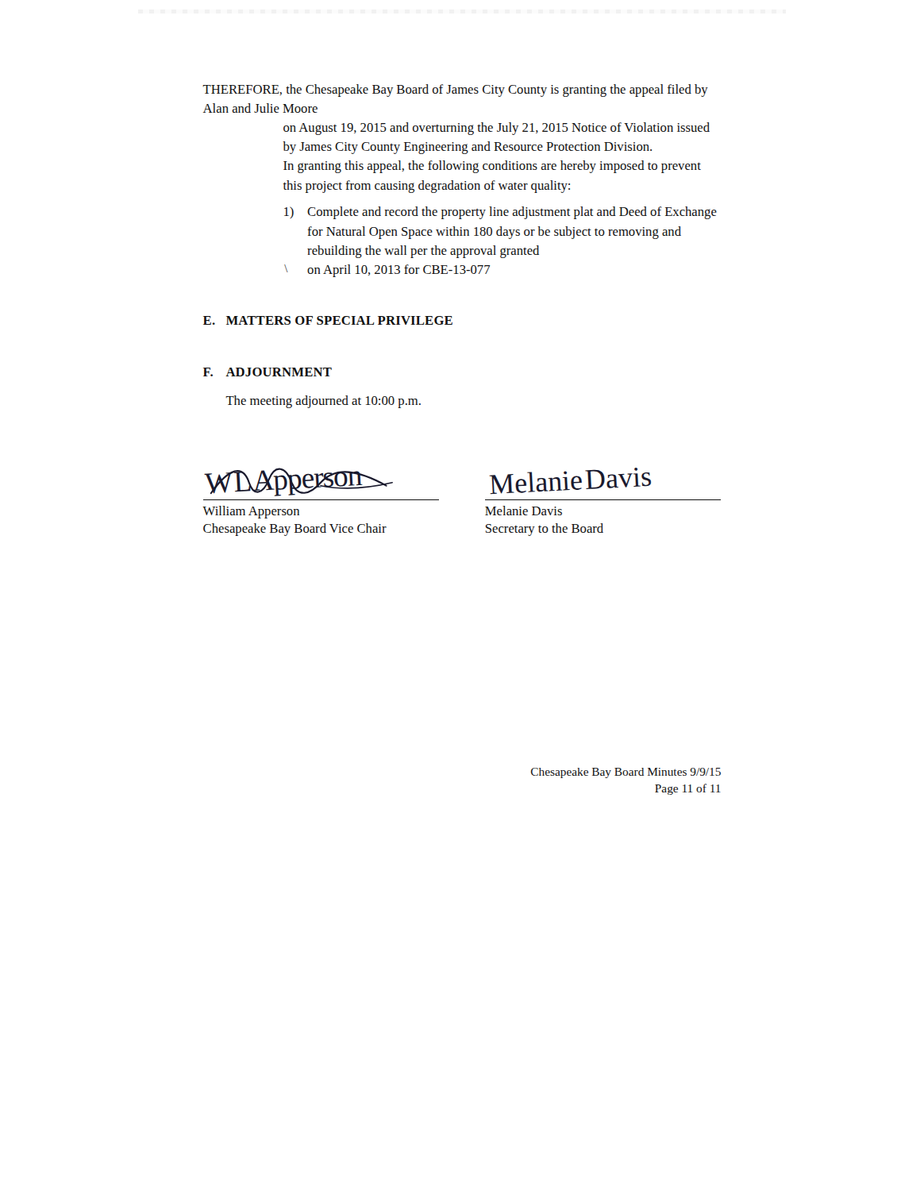THEREFORE, the Chesapeake Bay Board of James City County is granting the appeal filed by Alan and Julie Moore on August 19, 2015 and overturning the July 21, 2015 Notice of Violation issued by James City County Engineering and Resource Protection Division.
In granting this appeal, the following conditions are hereby imposed to prevent this project from causing degradation of water quality:
1) Complete and record the property line adjustment plat and Deed of Exchange for Natural Open Space within 180 days or be subject to removing and rebuilding the wall per the approval granted on April 10, 2013 for CBE-13-077
E. MATTERS OF SPECIAL PRIVILEGE
F. ADJOURNMENT
The meeting adjourned at 10:00 p.m.
W L Apperson
William Apperson
Chesapeake Bay Board Vice Chair
Melanie Davis
Melanie Davis
Secretary to the Board
Chesapeake Bay Board Minutes 9/9/15
Page 11 of 11